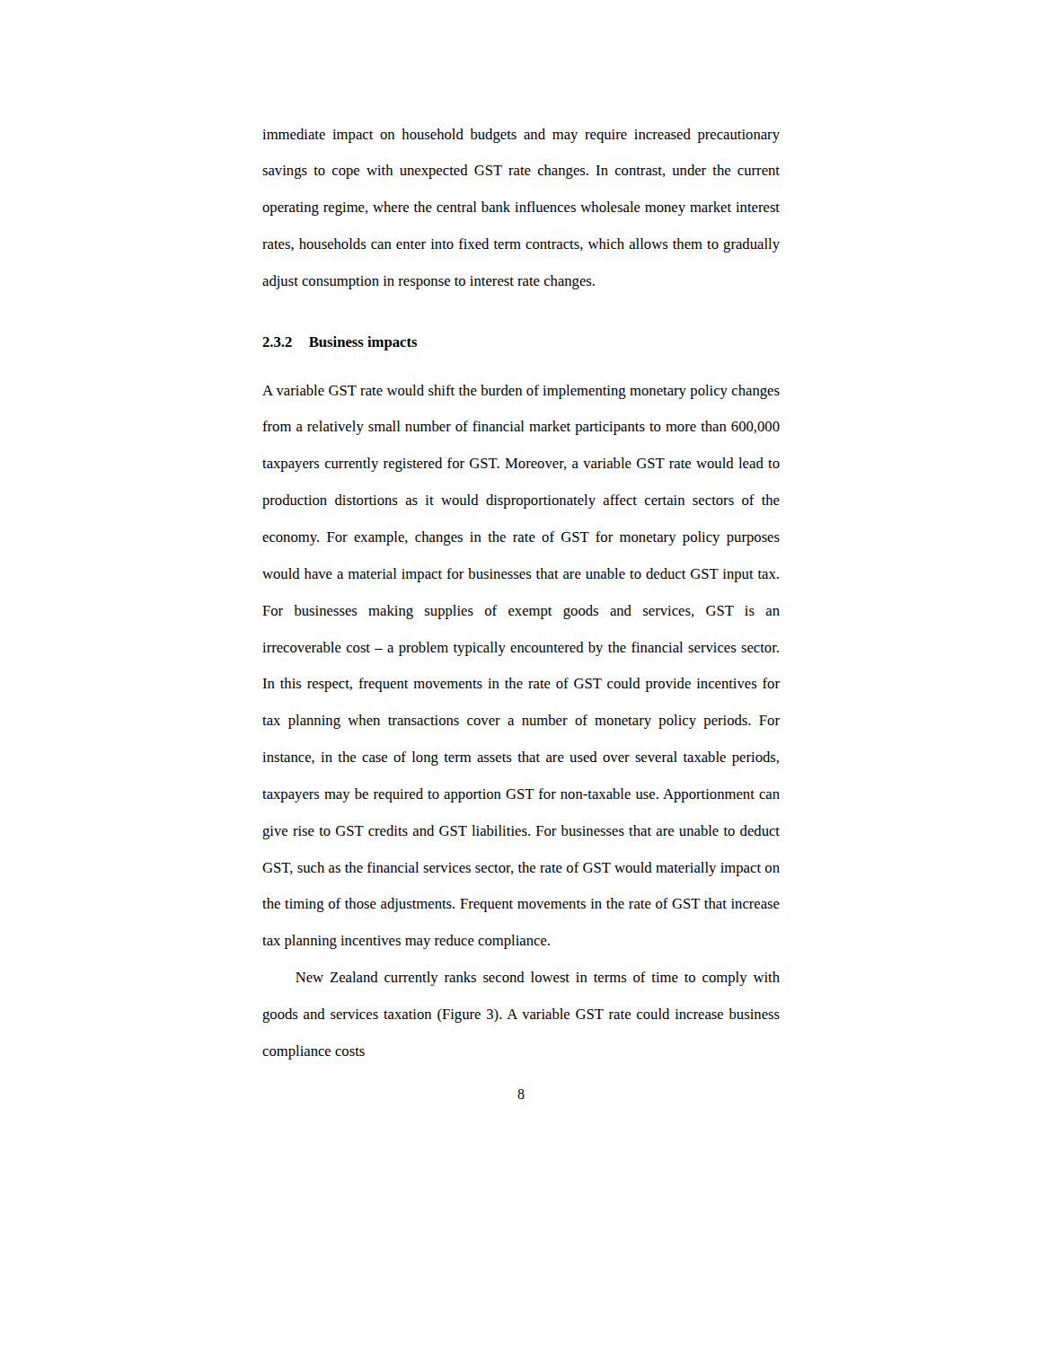immediate impact on household budgets and may require increased precautionary savings to cope with unexpected GST rate changes. In contrast, under the current operating regime, where the central bank influences wholesale money market interest rates, households can enter into fixed term contracts, which allows them to gradually adjust consumption in response to interest rate changes.
2.3.2 Business impacts
A variable GST rate would shift the burden of implementing monetary policy changes from a relatively small number of financial market participants to more than 600,000 taxpayers currently registered for GST. Moreover, a variable GST rate would lead to production distortions as it would disproportionately affect certain sectors of the economy. For example, changes in the rate of GST for monetary policy purposes would have a material impact for businesses that are unable to deduct GST input tax. For businesses making supplies of exempt goods and services, GST is an irrecoverable cost – a problem typically encountered by the financial services sector. In this respect, frequent movements in the rate of GST could provide incentives for tax planning when transactions cover a number of monetary policy periods. For instance, in the case of long term assets that are used over several taxable periods, taxpayers may be required to apportion GST for non-taxable use. Apportionment can give rise to GST credits and GST liabilities. For businesses that are unable to deduct GST, such as the financial services sector, the rate of GST would materially impact on the timing of those adjustments. Frequent movements in the rate of GST that increase tax planning incentives may reduce compliance.
New Zealand currently ranks second lowest in terms of time to comply with goods and services taxation (Figure 3). A variable GST rate could increase business compliance costs
8